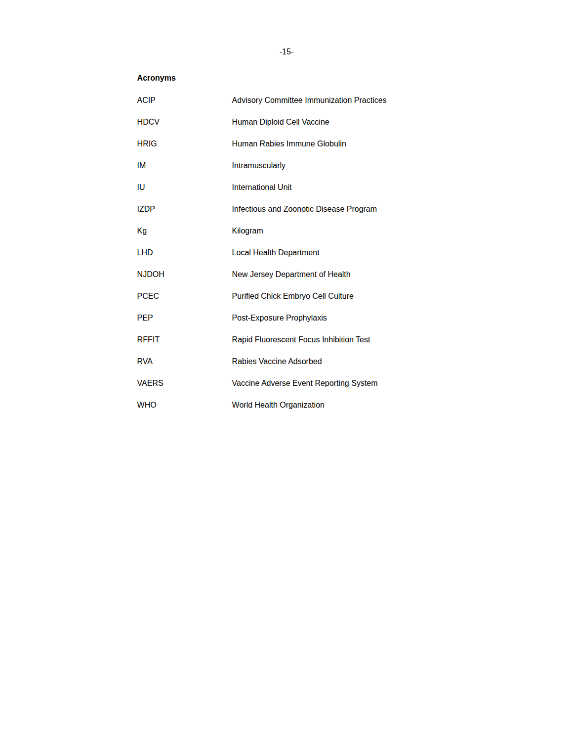-15-
Acronyms
ACIP
Advisory Committee Immunization Practices
HDCV
Human Diploid Cell Vaccine
HRIG
Human Rabies Immune Globulin
IM
Intramuscularly
IU
International Unit
IZDP
Infectious and Zoonotic Disease Program
Kg
Kilogram
LHD
Local Health Department
NJDOH
New Jersey Department of Health
PCEC
Purified Chick Embryo Cell Culture
PEP
Post-Exposure Prophylaxis
RFFIT
Rapid Fluorescent Focus Inhibition Test
RVA
Rabies Vaccine Adsorbed
VAERS
Vaccine Adverse Event Reporting System
WHO
World Health Organization